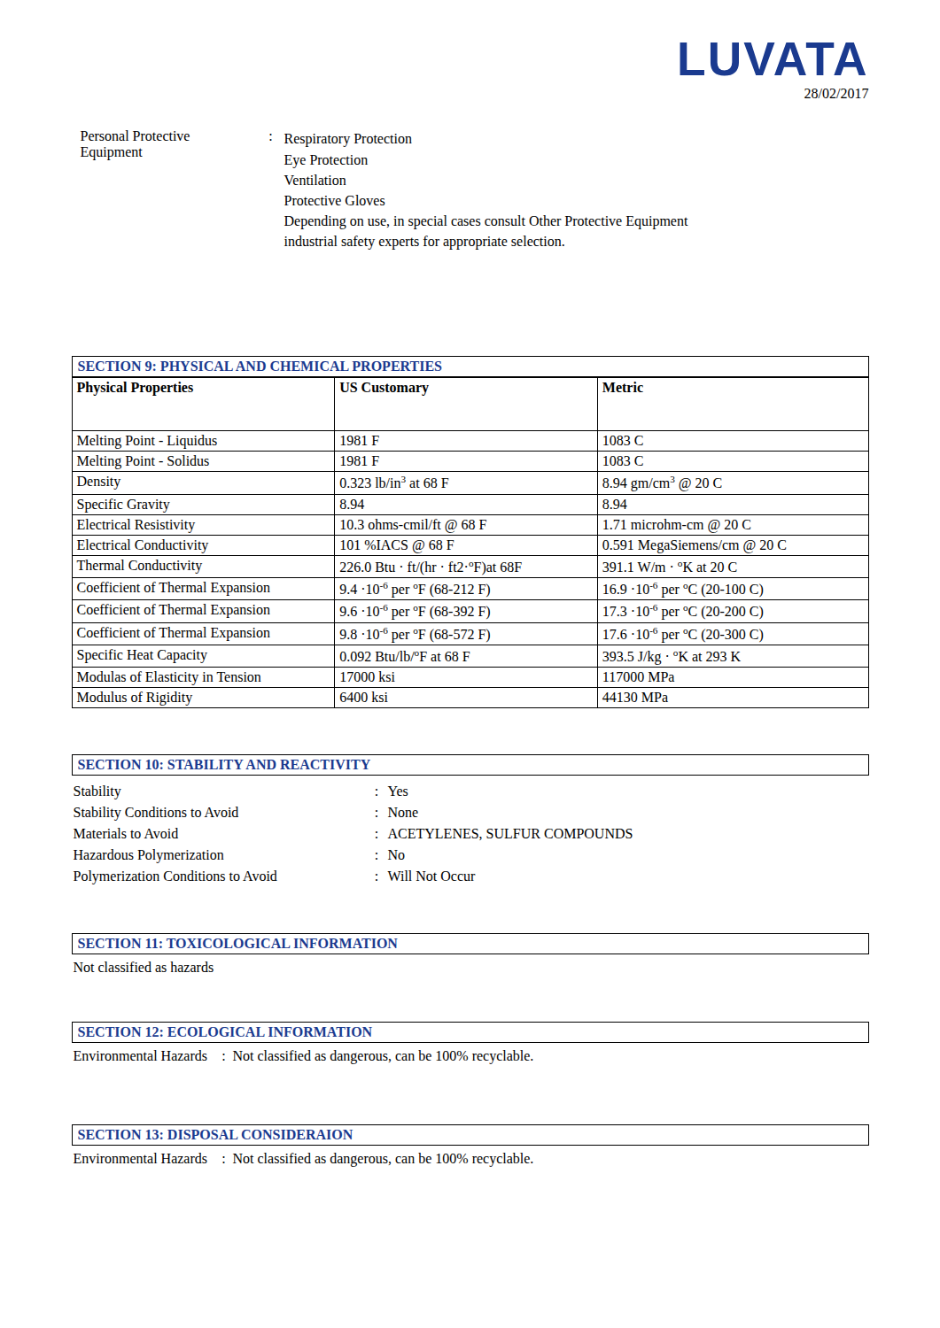LUVATA
28/02/2017
| Personal Protective Equipment | : | Respiratory Protection Eye Protection Ventilation Protective Gloves Depending on use, in special cases consult Other Protective Equipment industrial safety experts for appropriate selection. |
SECTION 9: PHYSICAL AND CHEMICAL PROPERTIES
| Physical Properties | US Customary | Metric |
| --- | --- | --- |
| Melting Point - Liquidus | 1981 F | 1083 C |
| Melting Point - Solidus | 1981 F | 1083 C |
| Density | 0.323 lb/in 3 at 68 F | 8.94 gm/cm 3 @ 20 C |
| Specific Gravity | 8.94 | 8.94 |
| Electrical Resistivity | 10.3 ohms-cmil/ft @ 68 F | 1.71 microhm-cm @ 20 C |
| Electrical Conductivity | 101 %IACS @ 68 F | 0.591 MegaSiemens/cm @ 20 C |
| Thermal Conductivity | 226.0 Btu · ft/(hr · ft2· o F)at 68F | 391.1 W/m · o K at 20 C |
| Coefficient of Thermal Expansion | 9.4 ·10 -6 per o F (68-212 F) | 16.9 ·10 -6 per o C (20-100 C) |
| Coefficient of Thermal Expansion | 9.6 ·10 -6 per o F (68-392 F) | 17.3 ·10 -6 per o C (20-200 C) |
| Coefficient of Thermal Expansion | 9.8 ·10 -6 per o F (68-572 F) | 17.6 ·10 -6 per o C (20-300 C) |
| Specific Heat Capacity | 0.092 Btu/lb/ o F at 68 F | 393.5 J/kg · o K at 293 K |
| Modulas of Elasticity in Tension | 17000 ksi | 117000 MPa |
| Modulus of Rigidity | 6400 ksi | 44130 MPa |
SECTION 10: STABILITY AND REACTIVITY
| Stability | : | Yes |
| Stability Conditions to Avoid | : | None |
| Materials to Avoid | : | ACETYLENES, SULFUR COMPOUNDS |
| Hazardous Polymerization | : | No |
| Polymerization Conditions to Avoid | : | Will Not Occur |
SECTION 11: TOXICOLOGICAL INFORMATION
Not classified as hazards
SECTION 12: ECOLOGICAL INFORMATION
Environmental Hazards: Not classified as dangerous, can be 100% recyclable.
SECTION 13: DISPOSAL CONSIDERAION
Environmental Hazards: Not classified as dangerous, can be 100% recyclable.